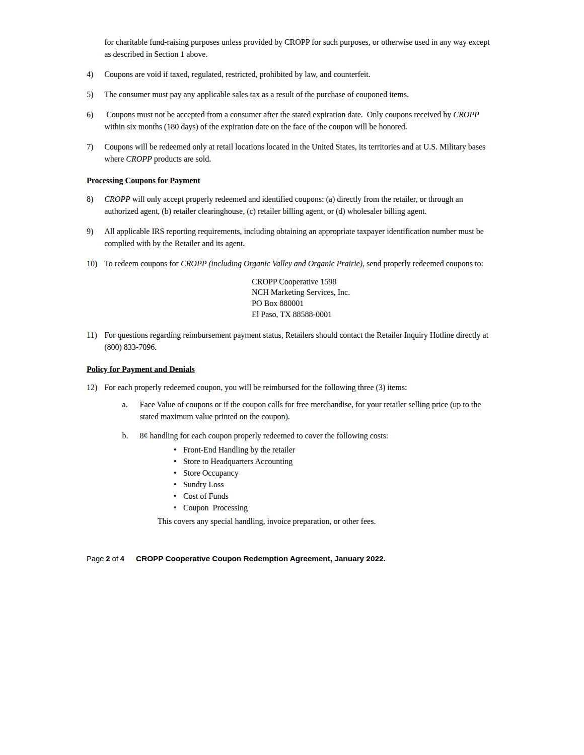for charitable fund-raising purposes unless provided by CROPP for such purposes, or otherwise used in any way except as described in Section 1 above.
4) Coupons are void if taxed, regulated, restricted, prohibited by law, and counterfeit.
5) The consumer must pay any applicable sales tax as a result of the purchase of couponed items.
6) Coupons must not be accepted from a consumer after the stated expiration date. Only coupons received by CROPP within six months (180 days) of the expiration date on the face of the coupon will be honored.
7) Coupons will be redeemed only at retail locations located in the United States, its territories and at U.S. Military bases where CROPP products are sold.
Processing Coupons for Payment
8) CROPP will only accept properly redeemed and identified coupons: (a) directly from the retailer, or through an authorized agent, (b) retailer clearinghouse, (c) retailer billing agent, or (d) wholesaler billing agent.
9) All applicable IRS reporting requirements, including obtaining an appropriate taxpayer identification number must be complied with by the Retailer and its agent.
10) To redeem coupons for CROPP (including Organic Valley and Organic Prairie), send properly redeemed coupons to:
CROPP Cooperative 1598
NCH Marketing Services, Inc.
PO Box 880001
El Paso, TX 88588-0001
11) For questions regarding reimbursement payment status, Retailers should contact the Retailer Inquiry Hotline directly at (800) 833-7096.
Policy for Payment and Denials
12) For each properly redeemed coupon, you will be reimbursed for the following three (3) items:
a. Face Value of coupons or if the coupon calls for free merchandise, for your retailer selling price (up to the stated maximum value printed on the coupon).
b. 8¢ handling for each coupon properly redeemed to cover the following costs:
Front-End Handling by the retailer
Store to Headquarters Accounting
Store Occupancy
Sundry Loss
Cost of Funds
Coupon Processing
This covers any special handling, invoice preparation, or other fees.
Page 2 of 4 CROPP Cooperative Coupon Redemption Agreement, January 2022.